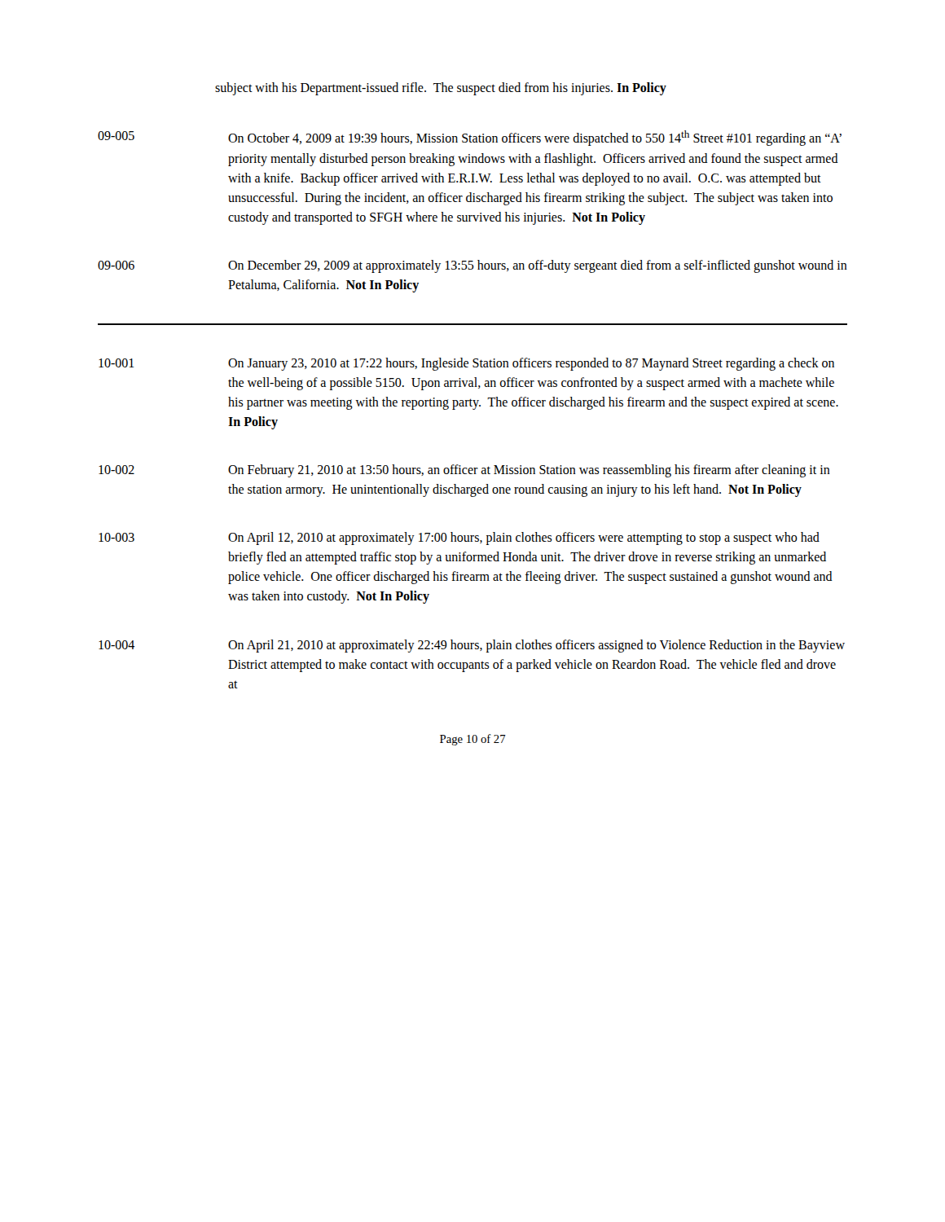subject with his Department-issued rifle. The suspect died from his injuries. In Policy
09-005
On October 4, 2009 at 19:39 hours, Mission Station officers were dispatched to 550 14th Street #101 regarding an “A’ priority mentally disturbed person breaking windows with a flashlight. Officers arrived and found the suspect armed with a knife. Backup officer arrived with E.R.I.W. Less lethal was deployed to no avail. O.C. was attempted but unsuccessful. During the incident, an officer discharged his firearm striking the subject. The subject was taken into custody and transported to SFGH where he survived his injuries. Not In Policy
09-006
On December 29, 2009 at approximately 13:55 hours, an off-duty sergeant died from a self-inflicted gunshot wound in Petaluma, California. Not In Policy
10-001
On January 23, 2010 at 17:22 hours, Ingleside Station officers responded to 87 Maynard Street regarding a check on the well-being of a possible 5150. Upon arrival, an officer was confronted by a suspect armed with a machete while his partner was meeting with the reporting party. The officer discharged his firearm and the suspect expired at scene. In Policy
10-002
On February 21, 2010 at 13:50 hours, an officer at Mission Station was reassembling his firearm after cleaning it in the station armory. He unintentionally discharged one round causing an injury to his left hand. Not In Policy
10-003
On April 12, 2010 at approximately 17:00 hours, plain clothes officers were attempting to stop a suspect who had briefly fled an attempted traffic stop by a uniformed Honda unit. The driver drove in reverse striking an unmarked police vehicle. One officer discharged his firearm at the fleeing driver. The suspect sustained a gunshot wound and was taken into custody. Not In Policy
10-004
On April 21, 2010 at approximately 22:49 hours, plain clothes officers assigned to Violence Reduction in the Bayview District attempted to make contact with occupants of a parked vehicle on Reardon Road. The vehicle fled and drove at
Page 10 of 27